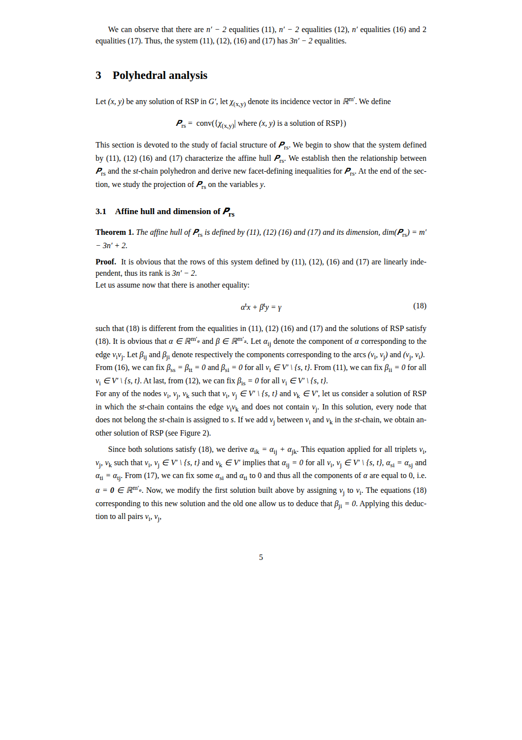We can observe that there are n′ − 2 equalities (11), n′ − 2 equalities (12), n′ equalities (16) and 2 equalities (17). Thus, the system (11), (12), (16) and (17) has 3n′ − 2 equalities.
3 Polyhedral analysis
Let (x, y) be any solution of RSP in G′, let χ(x,y) denote its incidence vector in ℝm′. We define
𝑷rs = conv({χ(x,y)| where (x, y) is a solution of RSP})
This section is devoted to the study of facial structure of 𝑷rs. We begin to show that the system defined by (11), (12) (16) and (17) characterize the affine hull 𝑷rs. We establish then the relationship between 𝑷rs and the st-chain polyhedron and derive new facet-defining inequalities for 𝑷rs. At the end of the section, we study the projection of 𝑷rs on the variables y.
3.1 Affine hull and dimension of 𝑷rs
Theorem 1. The affine hull of 𝑷rs is defined by (11), (12) (16) and (17) and its dimension, dim(𝑷rs) = m′ − 3n′ + 2.
Proof. It is obvious that the rows of this system defined by (11), (12), (16) and (17) are linearly independent, thus its rank is 3n′ − 2.
Let us assume now that there is another equality:
αtx + βty = γ (18)
such that (18) is different from the equalities in (11), (12) (16) and (17) and the solutions of RSP satisfy (18). It is obvious that α ∈ ℝm′e and β ∈ ℝm′a. Let αij denote the component of α corresponding to the edge vivj. Let βij and βji denote respectively the components corresponding to the arcs (vi, vj) and (vj, vi).
From (16), we can fix βss = βtt = 0 and βsi = 0 for all vi ∈ V′ \ {s, t}. From (11), we can fix βii = 0 for all vi ∈ V′ \ {s, t}. At last, from (12), we can fix βis = 0 for all vi ∈ V′ \ {s, t}.
For any of the nodes vi, vj, vk such that vi, vj ∈ V′ \ {s, t} and vk ∈ V′, let us consider a solution of RSP in which the st-chain contains the edge vivk and does not contain vj. In this solution, every node that does not belong the st-chain is assigned to s. If we add vj between vi and vk in the st-chain, we obtain another solution of RSP (see Figure 2).
Since both solutions satisfy (18), we derive αik = αij + αjk. This equation applied for all triplets vi, vj, vk such that vi, vj ∈ V′ \ {s, t} and vk ∈ V′ implies that αij = 0 for all vi, vj ∈ V′ \ {s, t}, αsi = αsj and αti = αtj. From (17), we can fix some αsi and αti to 0 and thus all the components of α are equal to 0, i.e. α = 0 ∈ ℝm′e. Now, we modify the first solution built above by assigning vj to vi. The equations (18) corresponding to this new solution and the old one allow us to deduce that βji = 0. Applying this deduction to all pairs vi, vj,
5